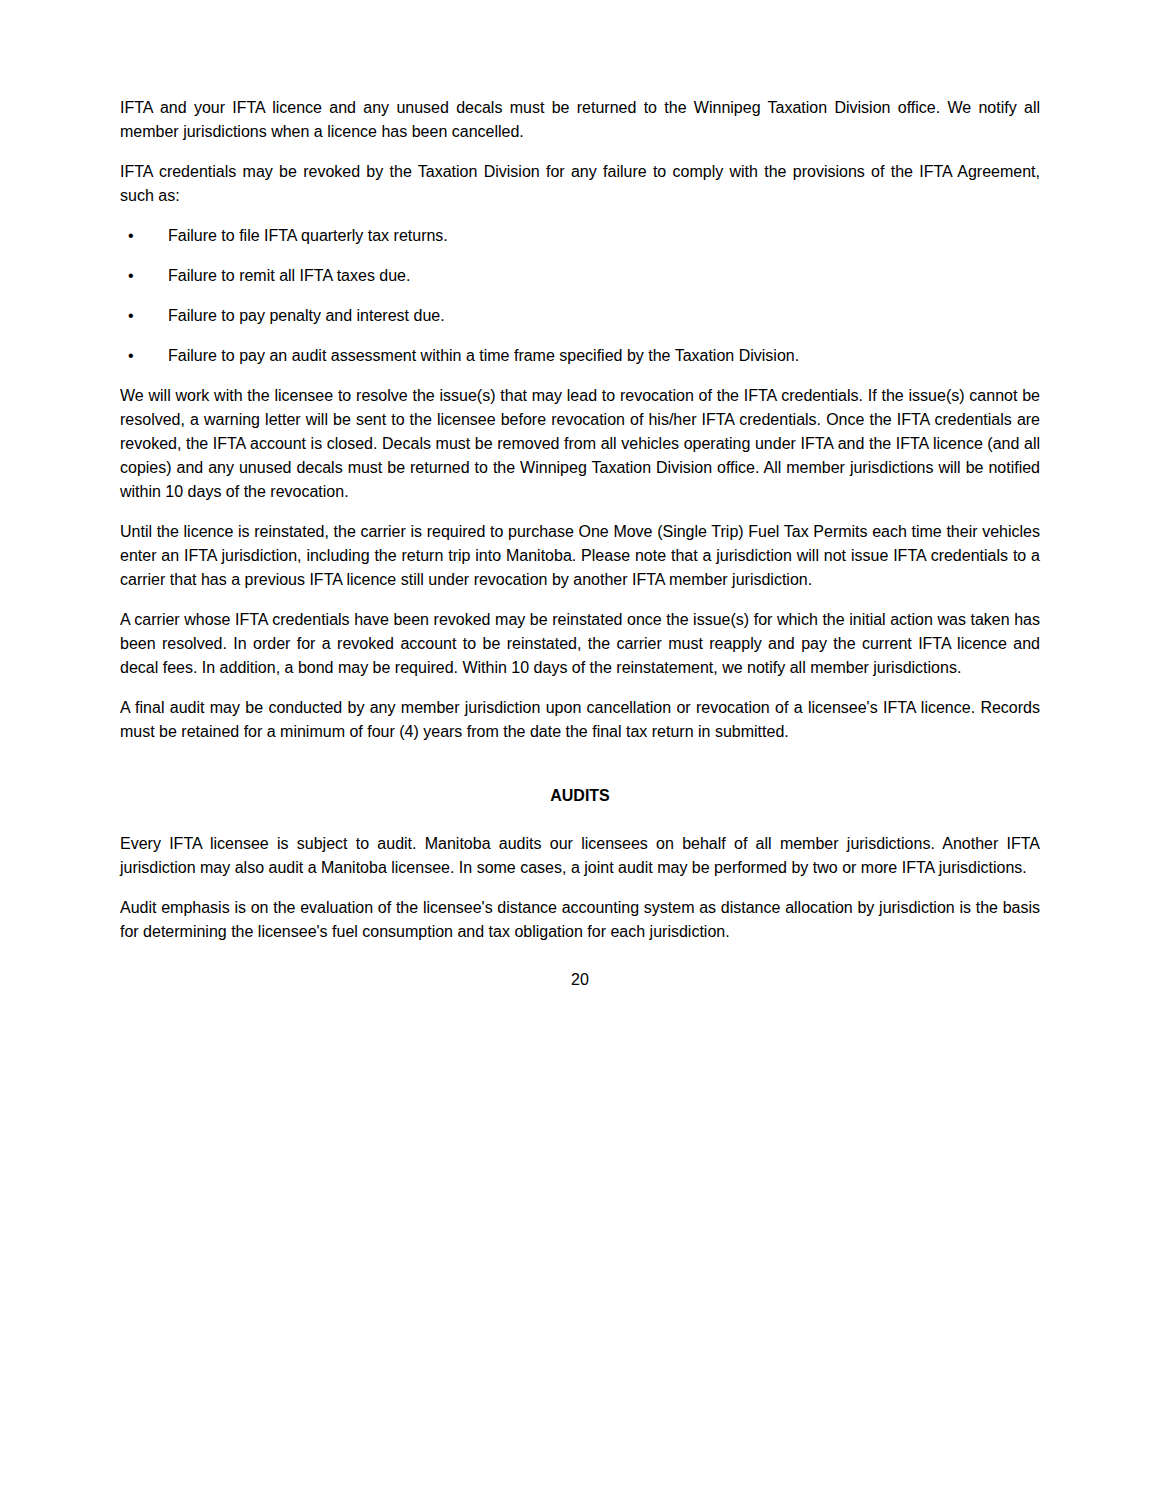IFTA and your IFTA licence and any unused decals must be returned to the Winnipeg Taxation Division office. We notify all member jurisdictions when a licence has been cancelled.
IFTA credentials may be revoked by the Taxation Division for any failure to comply with the provisions of the IFTA Agreement, such as:
Failure to file IFTA quarterly tax returns.
Failure to remit all IFTA taxes due.
Failure to pay penalty and interest due.
Failure to pay an audit assessment within a time frame specified by the Taxation Division.
We will work with the licensee to resolve the issue(s) that may lead to revocation of the IFTA credentials. If the issue(s) cannot be resolved, a warning letter will be sent to the licensee before revocation of his/her IFTA credentials. Once the IFTA credentials are revoked, the IFTA account is closed. Decals must be removed from all vehicles operating under IFTA and the IFTA licence (and all copies) and any unused decals must be returned to the Winnipeg Taxation Division office. All member jurisdictions will be notified within 10 days of the revocation.
Until the licence is reinstated, the carrier is required to purchase One Move (Single Trip) Fuel Tax Permits each time their vehicles enter an IFTA jurisdiction, including the return trip into Manitoba. Please note that a jurisdiction will not issue IFTA credentials to a carrier that has a previous IFTA licence still under revocation by another IFTA member jurisdiction.
A carrier whose IFTA credentials have been revoked may be reinstated once the issue(s) for which the initial action was taken has been resolved. In order for a revoked account to be reinstated, the carrier must reapply and pay the current IFTA licence and decal fees. In addition, a bond may be required. Within 10 days of the reinstatement, we notify all member jurisdictions.
A final audit may be conducted by any member jurisdiction upon cancellation or revocation of a licensee's IFTA licence. Records must be retained for a minimum of four (4) years from the date the final tax return in submitted.
AUDITS
Every IFTA licensee is subject to audit. Manitoba audits our licensees on behalf of all member jurisdictions. Another IFTA jurisdiction may also audit a Manitoba licensee. In some cases, a joint audit may be performed by two or more IFTA jurisdictions.
Audit emphasis is on the evaluation of the licensee's distance accounting system as distance allocation by jurisdiction is the basis for determining the licensee's fuel consumption and tax obligation for each jurisdiction.
20